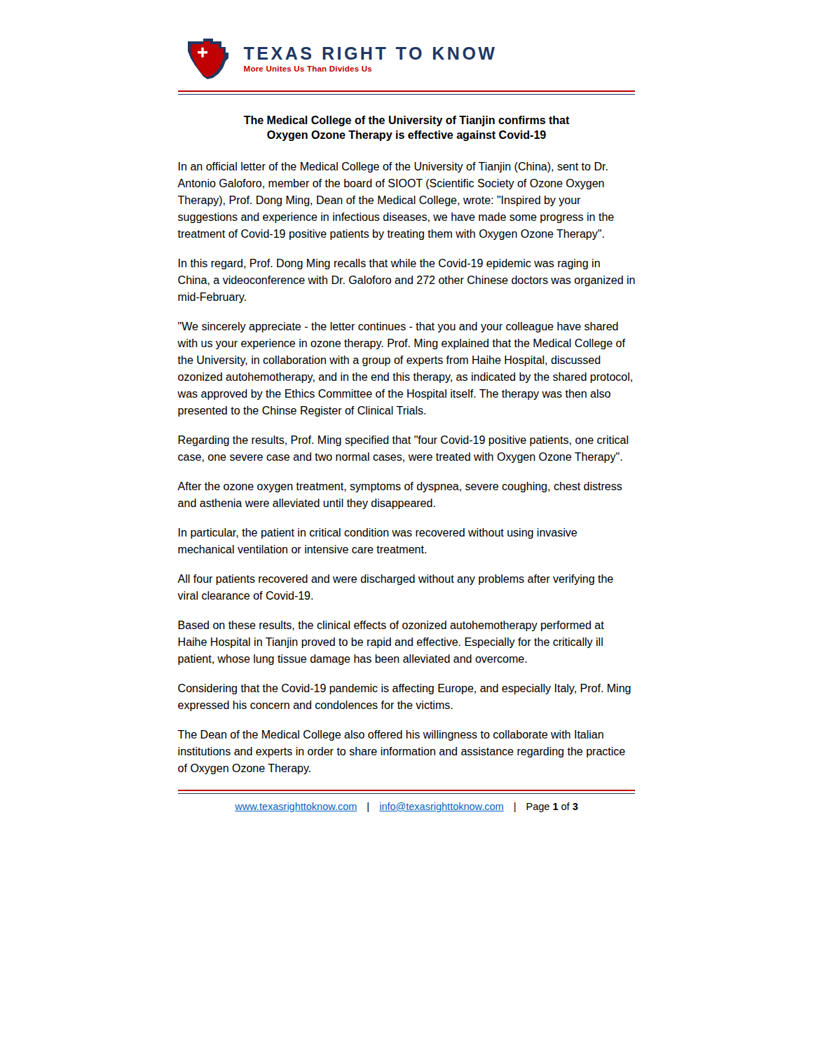TEXAS RIGHT TO KNOW
More Unites Us Than Divides Us
The Medical College of the University of Tianjin confirms that
Oxygen Ozone Therapy is effective against Covid-19
In an official letter of the Medical College of the University of Tianjin (China), sent to Dr. Antonio Galoforo, member of the board of SIOOT (Scientific Society of Ozone Oxygen Therapy), Prof. Dong Ming, Dean of the Medical College, wrote: "Inspired by your suggestions and experience in infectious diseases, we have made some progress in the treatment of Covid-19 positive patients by treating them with Oxygen Ozone Therapy".
In this regard, Prof. Dong Ming recalls that while the Covid-19 epidemic was raging in China, a videoconference with Dr. Galoforo and 272 other Chinese doctors was organized in mid-February.
"We sincerely appreciate - the letter continues - that you and your colleague have shared with us your experience in ozone therapy. Prof. Ming explained that the Medical College of the University, in collaboration with a group of experts from Haihe Hospital, discussed ozonized autohemotherapy, and in the end this therapy, as indicated by the shared protocol, was approved by the Ethics Committee of the Hospital itself. The therapy was then also presented to the Chinse Register of Clinical Trials.
Regarding the results, Prof. Ming specified that "four Covid-19 positive patients, one critical case, one severe case and two normal cases, were treated with Oxygen Ozone Therapy".
After the ozone oxygen treatment, symptoms of dyspnea, severe coughing, chest distress and asthenia were alleviated until they disappeared.
In particular, the patient in critical condition was recovered without using invasive mechanical ventilation or intensive care treatment.
All four patients recovered and were discharged without any problems after verifying the viral clearance of Covid-19.
Based on these results, the clinical effects of ozonized autohemotherapy performed at Haihe Hospital in Tianjin proved to be rapid and effective. Especially for the critically ill patient, whose lung tissue damage has been alleviated and overcome.
Considering that the Covid-19 pandemic is affecting Europe, and especially Italy, Prof. Ming expressed his concern and condolences for the victims.
The Dean of the Medical College also offered his willingness to collaborate with Italian institutions and experts in order to share information and assistance regarding the practice of Oxygen Ozone Therapy.
www.texasrighttoknow.com | info@texasrighttoknow.com | Page 1 of 3